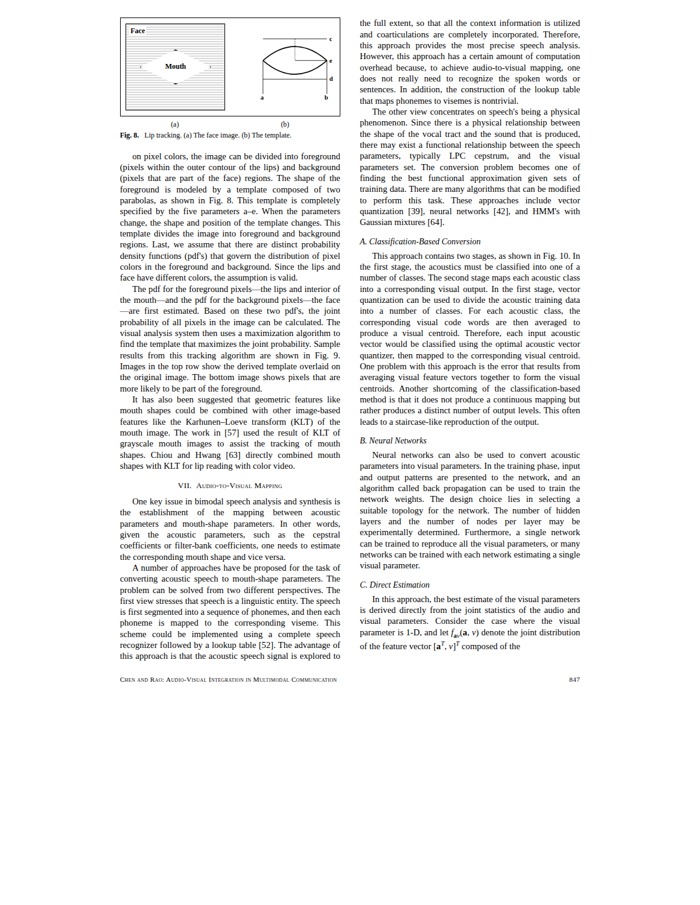Face
Mouth
c e d a b
(a)(b)
Fig. 8. Lip tracking. (a) The face image. (b) The template.
on pixel colors, the image can be divided into foreground (pixels within the outer contour of the lips) and background (pixels that are part of the face) regions. The shape of the foreground is modeled by a template composed of two parabolas, as shown in Fig. 8. This template is completely specified by the five parameters a–e. When the parameters change, the shape and position of the template changes. This template divides the image into foreground and background regions. Last, we assume that there are distinct probability density functions (pdf's) that govern the distribution of pixel colors in the foreground and background. Since the lips and face have different colors, the assumption is valid.
The pdf for the foreground pixels—the lips and interior of the mouth—and the pdf for the background pixels—the face—are first estimated. Based on these two pdf's, the joint probability of all pixels in the image can be calculated. The visual analysis system then uses a maximization algorithm to find the template that maximizes the joint probability. Sample results from this tracking algorithm are shown in Fig. 9. Images in the top row show the derived template overlaid on the original image. The bottom image shows pixels that are more likely to be part of the foreground.
It has also been suggested that geometric features like mouth shapes could be combined with other image-based features like the Karhunen–Loeve transform (KLT) of the mouth image. The work in [57] used the result of KLT of grayscale mouth images to assist the tracking of mouth shapes. Chiou and Hwang [63] directly combined mouth shapes with KLT for lip reading with color video.
VII. Audio-to-Visual Mapping
One key issue in bimodal speech analysis and synthesis is the establishment of the mapping between acoustic parameters and mouth-shape parameters. In other words, given the acoustic parameters, such as the cepstral coefficients or filter-bank coefficients, one needs to estimate the corresponding mouth shape and vice versa.
A number of approaches have be proposed for the task of converting acoustic speech to mouth-shape parameters. The problem can be solved from two different perspectives. The first view stresses that speech is a linguistic entity. The speech is first segmented into a sequence of phonemes, and then each phoneme is mapped to the corresponding viseme. This scheme could be implemented using a complete speech recognizer followed by a lookup table [52]. The advantage of this approach is that the acoustic speech signal is explored to the full extent, so that all the context information is utilized and coarticulations are completely incorporated. Therefore, this approach provides the most precise speech analysis. However, this approach has a certain amount of computation overhead because, to achieve audio-to-visual mapping, one does not really need to recognize the spoken words or sentences. In addition, the construction of the lookup table that maps phonemes to visemes is nontrivial.
The other view concentrates on speech's being a physical phenomenon. Since there is a physical relationship between the shape of the vocal tract and the sound that is produced, there may exist a functional relationship between the speech parameters, typically LPC cepstrum, and the visual parameters set. The conversion problem becomes one of finding the best functional approximation given sets of training data. There are many algorithms that can be modified to perform this task. These approaches include vector quantization [39], neural networks [42], and HMM's with Gaussian mixtures [64].
A. Classification-Based Conversion
This approach contains two stages, as shown in Fig. 10. In the first stage, the acoustics must be classified into one of a number of classes. The second stage maps each acoustic class into a corresponding visual output. In the first stage, vector quantization can be used to divide the acoustic training data into a number of classes. For each acoustic class, the corresponding visual code words are then averaged to produce a visual centroid. Therefore, each input acoustic vector would be classified using the optimal acoustic vector quantizer, then mapped to the corresponding visual centroid. One problem with this approach is the error that results from averaging visual feature vectors together to form the visual centroids. Another shortcoming of the classification-based method is that it does not produce a continuous mapping but rather produces a distinct number of output levels. This often leads to a staircase-like reproduction of the output.
B. Neural Networks
Neural networks can also be used to convert acoustic parameters into visual parameters. In the training phase, input and output patterns are presented to the network, and an algorithm called back propagation can be used to train the network weights. The design choice lies in selecting a suitable topology for the network. The number of hidden layers and the number of nodes per layer may be experimentally determined. Furthermore, a single network can be trained to reproduce all the visual parameters, or many networks can be trained with each network estimating a single visual parameter.
C. Direct Estimation
In this approach, the best estimate of the visual parameters is derived directly from the joint statistics of the audio and visual parameters. Consider the case where the visual parameter is 1-D, and let fav(a, v) denote the joint distribution of the feature vector [aT, v]T composed of the
Chen and Rao: Audio-Visual Integration in Multimodal Communication 847